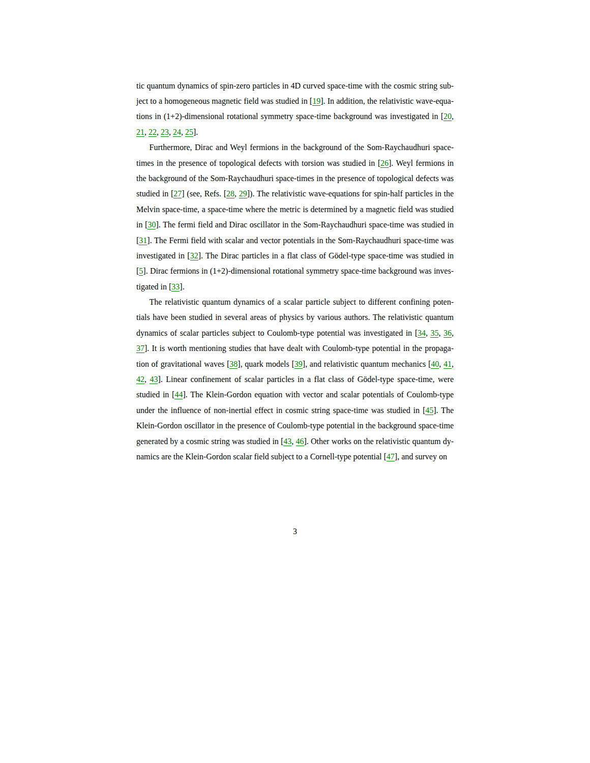tic quantum dynamics of spin-zero particles in 4D curved space-time with the cosmic string subject to a homogeneous magnetic field was studied in [19]. In addition, the relativistic wave-equations in (1+2)-dimensional rotational symmetry space-time background was investigated in [20, 21, 22, 23, 24, 25].
Furthermore, Dirac and Weyl fermions in the background of the Som-Raychaudhuri space-times in the presence of topological defects with torsion was studied in [26]. Weyl fermions in the background of the Som-Raychaudhuri space-times in the presence of topological defects was studied in [27] (see, Refs. [28, 29]). The relativistic wave-equations for spin-half particles in the Melvin space-time, a space-time where the metric is determined by a magnetic field was studied in [30]. The fermi field and Dirac oscillator in the Som-Raychaudhuri space-time was studied in [31]. The Fermi field with scalar and vector potentials in the Som-Raychaudhuri space-time was investigated in [32]. The Dirac particles in a flat class of Gödel-type space-time was studied in [5]. Dirac fermions in (1+2)-dimensional rotational symmetry space-time background was investigated in [33].
The relativistic quantum dynamics of a scalar particle subject to different confining potentials have been studied in several areas of physics by various authors. The relativistic quantum dynamics of scalar particles subject to Coulomb-type potential was investigated in [34, 35, 36, 37]. It is worth mentioning studies that have dealt with Coulomb-type potential in the propagation of gravitational waves [38], quark models [39], and relativistic quantum mechanics [40, 41, 42, 43]. Linear confinement of scalar particles in a flat class of Gödel-type space-time, were studied in [44]. The Klein-Gordon equation with vector and scalar potentials of Coulomb-type under the influence of non-inertial effect in cosmic string space-time was studied in [45]. The Klein-Gordon oscillator in the presence of Coulomb-type potential in the background space-time generated by a cosmic string was studied in [43, 46]. Other works on the relativistic quantum dynamics are the Klein-Gordon scalar field subject to a Cornell-type potential [47], and survey on
3